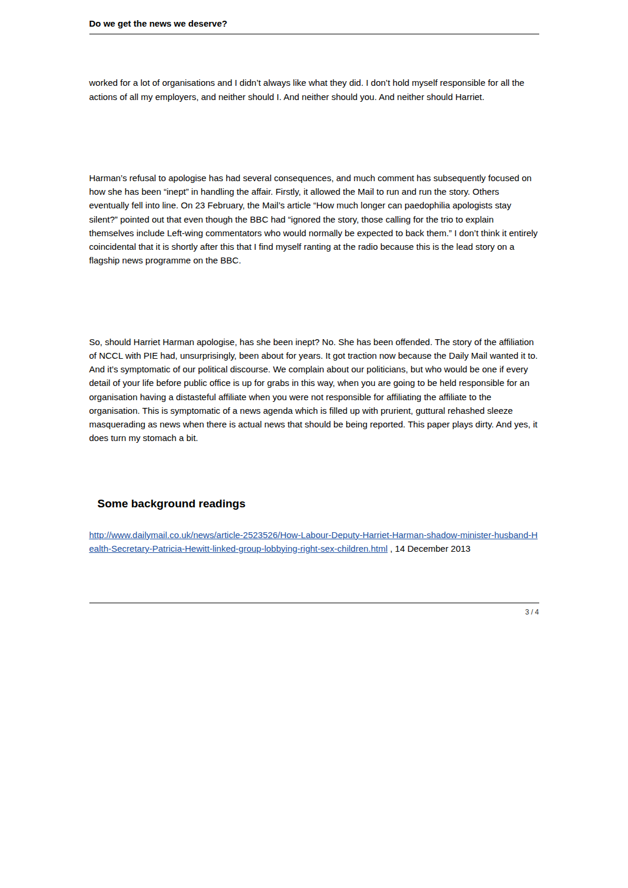Do we get the news we deserve?
worked for a lot of organisations and I didn’t always like what they did. I don’t hold myself responsible for all the actions of all my employers, and neither should I. And neither should you. And neither should Harriet.
Harman’s refusal to apologise has had several consequences, and much comment has subsequently focused on how she has been “inept” in handling the affair. Firstly, it allowed the Mail to run and run the story. Others eventually fell into line. On 23 February, the Mail’s article “How much longer can paedophilia apologists stay silent?” pointed out that even though the BBC had “ignored the story, those calling for the trio to explain themselves include Left-wing commentators who would normally be expected to back them.” I don’t think it entirely coincidental that it is shortly after this that I find myself ranting at the radio because this is the lead story on a flagship news programme on the BBC.
So, should Harriet Harman apologise, has she been inept? No. She has been offended. The story of the affiliation of NCCL with PIE had, unsurprisingly, been about for years. It got traction now because the Daily Mail wanted it to. And it’s symptomatic of our political discourse. We complain about our politicians, but who would be one if every detail of your life before public office is up for grabs in this way, when you are going to be held responsible for an organisation having a distasteful affiliate when you were not responsible for affiliating the affiliate to the organisation. This is symptomatic of a news agenda which is filled up with prurient, guttural rehashed sleeze masquerading as news when there is actual news that should be being reported. This paper plays dirty. And yes, it does turn my stomach a bit.
Some background readings
http://www.dailymail.co.uk/news/article-2523526/How-Labour-Deputy-Harriet-Harman-shadow-minister-husband-Health-Secretary-Patricia-Hewitt-linked-group-lobbying-right-sex-children.html , 14 December 2013
3 / 4